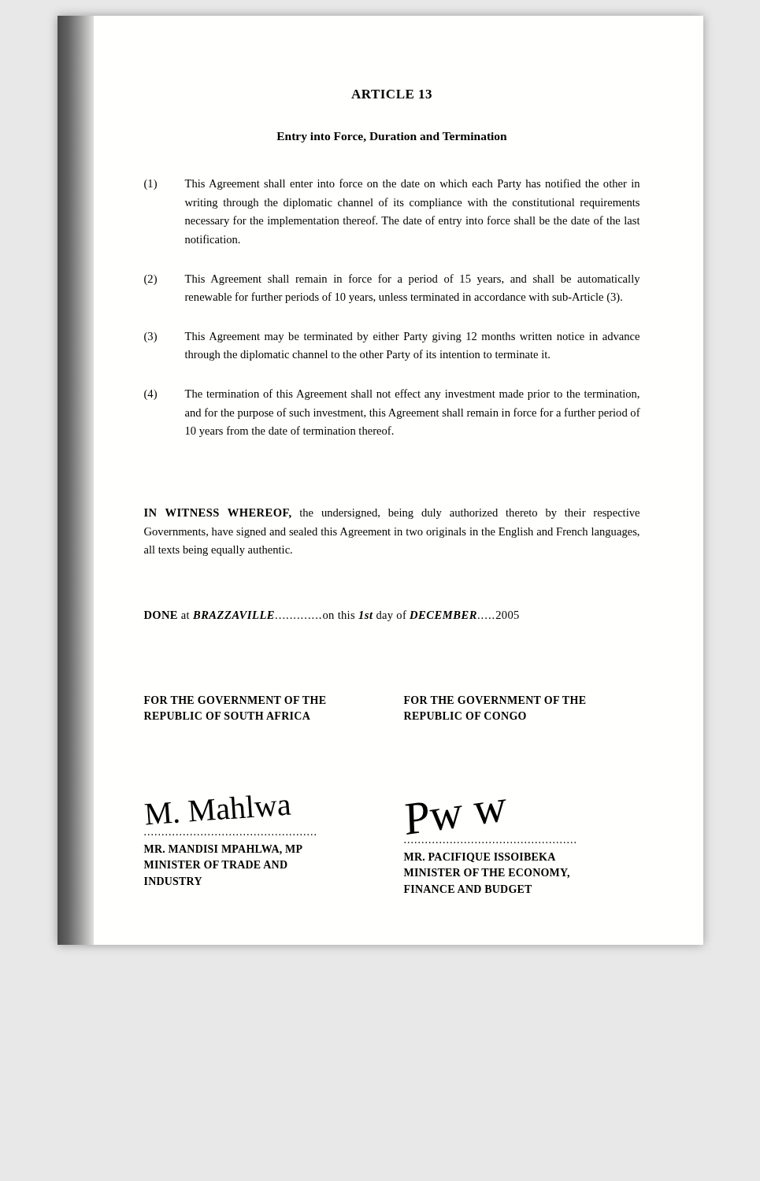ARTICLE 13
Entry into Force, Duration and Termination
(1)
This Agreement shall enter into force on the date on which each Party has notified the other in writing through the diplomatic channel of its compliance with the constitutional requirements necessary for the implementation thereof. The date of entry into force shall be the date of the last notification.
(2)
This Agreement shall remain in force for a period of 15 years, and shall be automatically renewable for further periods of 10 years, unless terminated in accordance with sub-Article (3).
(3)
This Agreement may be terminated by either Party giving 12 months written notice in advance through the diplomatic channel to the other Party of its intention to terminate it.
(4)
The termination of this Agreement shall not effect any investment made prior to the termination, and for the purpose of such investment, this Agreement shall remain in force for a further period of 10 years from the date of termination thereof.
IN WITNESS WHEREOF, the undersigned, being duly authorized thereto by their respective Governments, have signed and sealed this Agreement in two originals in the English and French languages, all texts being equally authentic.
DONE at BRAZZAVILLE............. on this 1st day of DECEMBER..... 2005
FOR THE GOVERNMENT OF THE
REPUBLIC OF SOUTH AFRICA
M. Mahlwa
.................................................
MR. MANDISI MPAHLWA, MP
MINISTER OF TRADE AND
INDUSTRY
FOR THE GOVERNMENT OF THE
REPUBLIC OF CONGO
Pw w
.................................................
MR. PACIFIQUE ISSOIBEKA
MINISTER OF THE ECONOMY,
FINANCE AND BUDGET